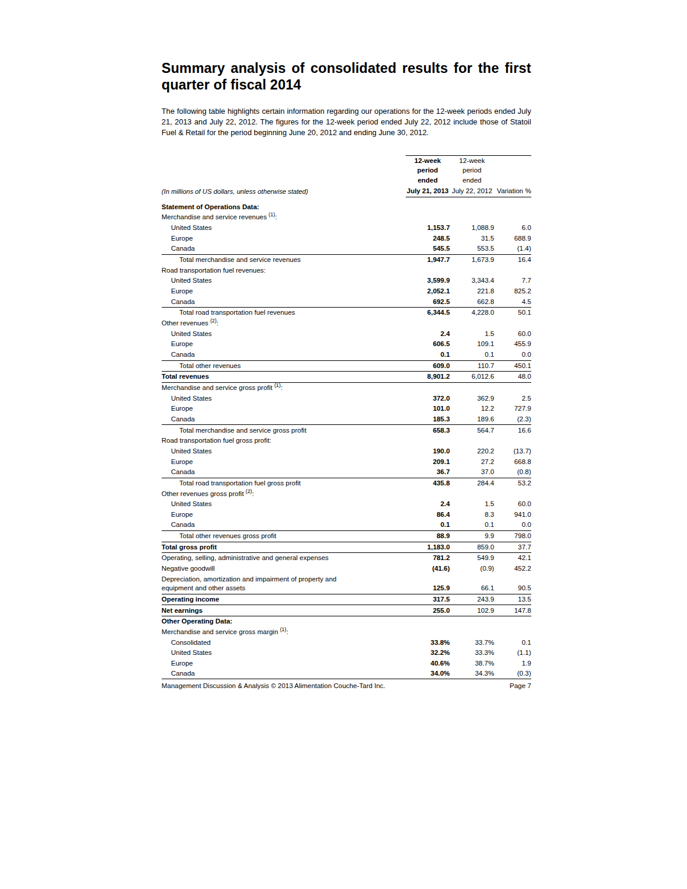Summary analysis of consolidated results for the first quarter of fiscal 2014
The following table highlights certain information regarding our operations for the 12-week periods ended July 21, 2013 and July 22, 2012. The figures for the 12-week period ended July 22, 2012 include those of Statoil Fuel & Retail for the period beginning June 20, 2012 and ending June 30, 2012.
| | 12-week period | 12-week period | |
| | ended | ended | |
| (In millions of US dollars, unless otherwise stated) | July 21, 2013 | July 22, 2012 | Variation % |
| Statement of Operations Data: | | | |
| Merchandise and service revenues (1) : | | | |
| United States | 1,153.7 | 1,088.9 | 6.0 |
| Europe | 248.5 | 31.5 | 688.9 |
| Canada | 545.5 | 553.5 | (1.4) |
| Total merchandise and service revenues | 1,947.7 | 1,673.9 | 16.4 |
| Road transportation fuel revenues: | | | |
| United States | 3,599.9 | 3,343.4 | 7.7 |
| Europe | 2,052.1 | 221.8 | 825.2 |
| Canada | 692.5 | 662.8 | 4.5 |
| Total road transportation fuel revenues | 6,344.5 | 4,228.0 | 50.1 |
| Other revenues (2) : | | | |
| United States | 2.4 | 1.5 | 60.0 |
| Europe | 606.5 | 109.1 | 455.9 |
| Canada | 0.1 | 0.1 | 0.0 |
| Total other revenues | 609.0 | 110.7 | 450.1 |
| Total revenues | 8,901.2 | 6,012.6 | 48.0 |
| Merchandise and service gross profit (1) : | | | |
| United States | 372.0 | 362.9 | 2.5 |
| Europe | 101.0 | 12.2 | 727.9 |
| Canada | 185.3 | 189.6 | (2.3) |
| Total merchandise and service gross profit | 658.3 | 564.7 | 16.6 |
| Road transportation fuel gross profit: | | | |
| United States | 190.0 | 220.2 | (13.7) |
| Europe | 209.1 | 27.2 | 668.8 |
| Canada | 36.7 | 37.0 | (0.8) |
| Total road transportation fuel gross profit | 435.8 | 284.4 | 53.2 |
| Other revenues gross profit (2) : | | | |
| United States | 2.4 | 1.5 | 60.0 |
| Europe | 86.4 | 8.3 | 941.0 |
| Canada | 0.1 | 0.1 | 0.0 |
| Total other revenues gross profit | 88.9 | 9.9 | 798.0 |
| Total gross profit | 1,183.0 | 859.0 | 37.7 |
| Operating, selling, administrative and general expenses | 781.2 | 549.9 | 42.1 |
| Negative goodwill | (41.6) | (0.9) | 452.2 |
| Depreciation, amortization and impairment of property and equipment and other assets | 125.9 | 66.1 | 90.5 |
| Operating income | 317.5 | 243.9 | 13.5 |
| Net earnings | 255.0 | 102.9 | 147.8 |
| Other Operating Data: | | | |
| Merchandise and service gross margin (1) : | | | |
| Consolidated | 33.8% | 33.7% | 0.1 |
| United States | 32.2% | 33.3% | (1.1) |
| Europe | 40.6% | 38.7% | 1.9 |
| Canada | 34.0% | 34.3% | (0.3) |
Management Discussion & Analysis © 2013 Alimentation Couche-Tard Inc. Page 7